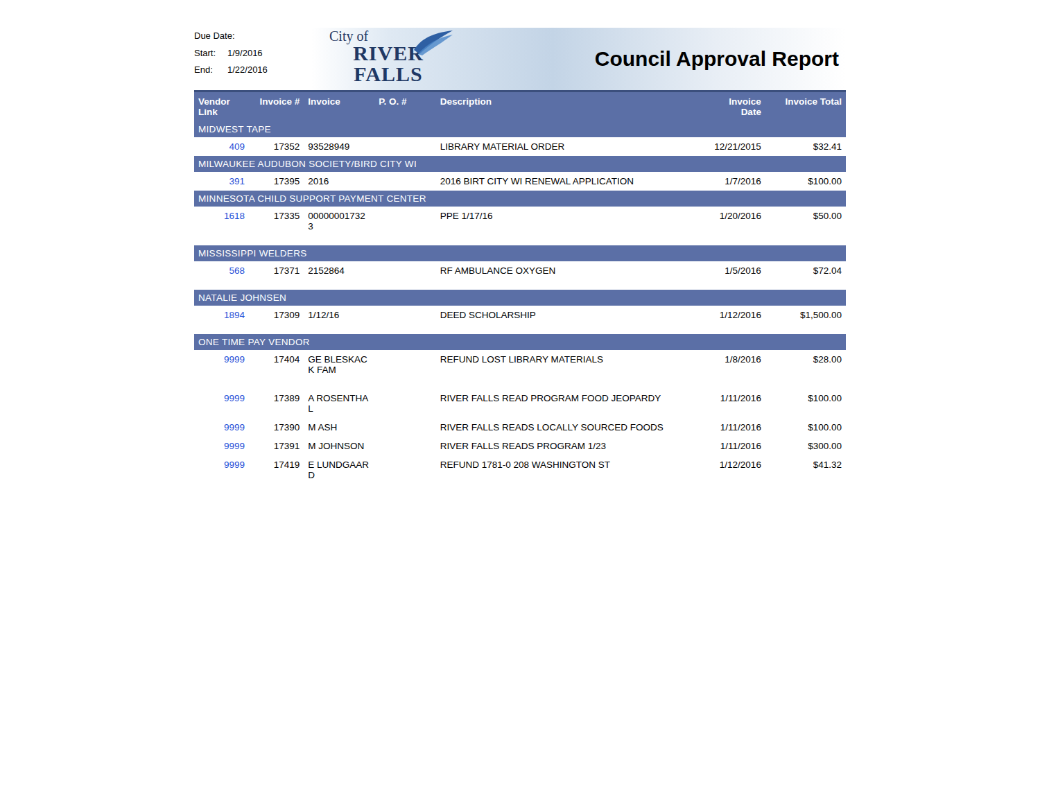Due Date:
Start: 1/9/2016
End: 1/22/2016
City of
RIVER FALLS
Council Approval Report
| Vendor Link | Invoice # | Invoice | P. O. # | Description | Invoice Date | Invoice Total |
| --- | --- | --- | --- | --- | --- | --- |
| MIDWEST TAPE |
| 409 | 17352 | 93528949 | | LIBRARY MATERIAL ORDER | 12/21/2015 | $32.41 |
| MILWAUKEE AUDUBON SOCIETY/BIRD CITY WI |
| 391 | 17395 | 2016 | | 2016 BIRT CITY WI RENEWAL APPLICATION | 1/7/2016 | $100.00 |
| MINNESOTA CHILD SUPPORT PAYMENT CENTER |
| 1618 | 17335 | 000000017323 | | PPE 1/17/16 | 1/20/2016 | $50.00 |
| MISSISSIPPI WELDERS |
| 568 | 17371 | 2152864 | | RF AMBULANCE OXYGEN | 1/5/2016 | $72.04 |
| NATALIE JOHNSEN |
| 1894 | 17309 | 1/12/16 | | DEED SCHOLARSHIP | 1/12/2016 | $1,500.00 |
| ONE TIME PAY VENDOR |
| 9999 | 17404 | GE BLESKACK FAM | | REFUND LOST LIBRARY MATERIALS | 1/8/2016 | $28.00 |
| 9999 | 17389 | A ROSENTHAL | | RIVER FALLS READ PROGRAM FOOD JEOPARDY | 1/11/2016 | $100.00 |
| 9999 | 17390 | M ASH | | RIVER FALLS READS LOCALLY SOURCED FOODS | 1/11/2016 | $100.00 |
| 9999 | 17391 | M JOHNSON | | RIVER FALLS READS PROGRAM 1/23 | 1/11/2016 | $300.00 |
| 9999 | 17419 | E LUNDGAARD | | REFUND 1781-0 208 WASHINGTON ST | 1/12/2016 | $41.32 |